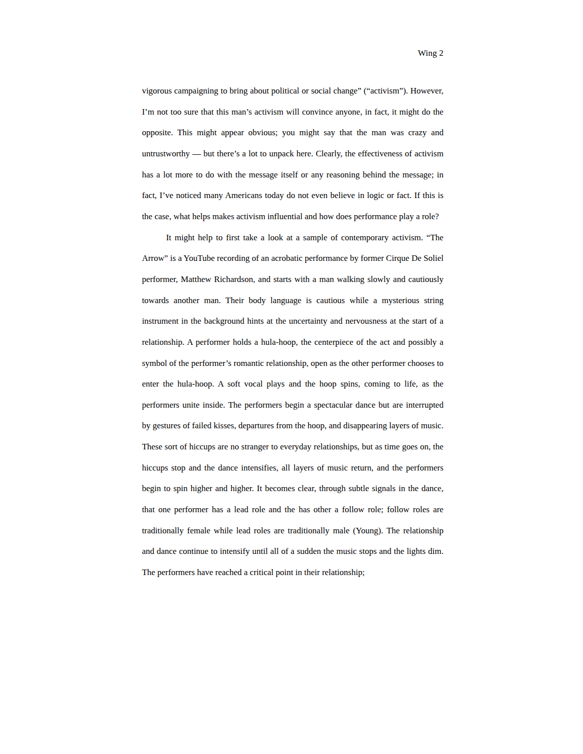Wing 2
vigorous campaigning to bring about political or social change” (“activism”). However, I’m not too sure that this man’s activism will convince anyone, in fact, it might do the opposite. This might appear obvious; you might say that the man was crazy and untrustworthy — but there’s a lot to unpack here. Clearly, the effectiveness of activism has a lot more to do with the message itself or any reasoning behind the message; in fact, I’ve noticed many Americans today do not even believe in logic or fact. If this is the case, what helps makes activism influential and how does performance play a role?
It might help to first take a look at a sample of contemporary activism. “The Arrow” is a YouTube recording of an acrobatic performance by former Cirque De Soliel performer, Matthew Richardson, and starts with a man walking slowly and cautiously towards another man. Their body language is cautious while a mysterious string instrument in the background hints at the uncertainty and nervousness at the start of a relationship. A performer holds a hula-hoop, the cen­terpiece of the act and possibly a symbol of the performer’s romantic relationship, open as the other performer chooses to enter the hula-hoop. A soft vocal plays and the hoop spins, coming to life, as the performers unite inside. The performers begin a spectacular dance but are interrupted by gestures of failed kisses, departures from the hoop, and disappearing layers of music. These sort of hiccups are no stranger to everyday relationships, but as time goes on, the hiccups stop and the dance intensifies, all layers of music return, and the performers begin to spin higher and higher. It becomes clear, through subtle signals in the dance, that one performer has a lead role and the has other a follow role; follow roles are traditionally female while lead roles are tradi­tionally male (Young). The relationship and dance continue to intensify until all of a sudden the music stops and the lights dim. The performers have reached a critical point in their relationship;